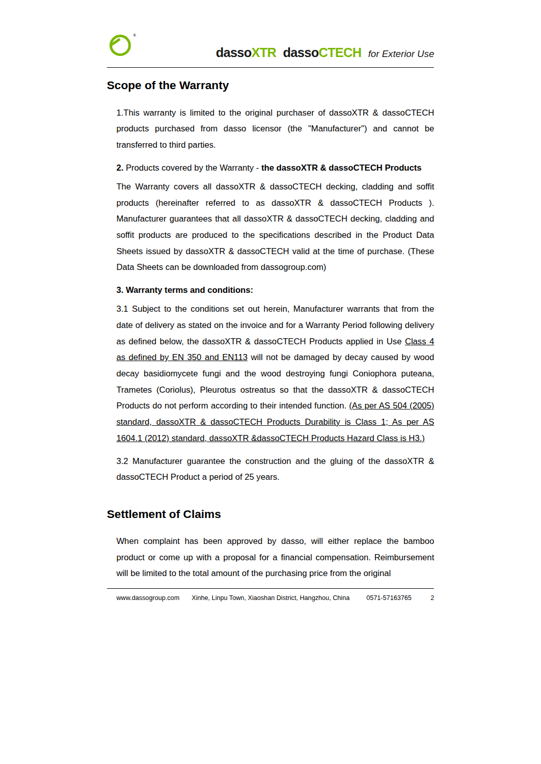®
dasso XTR dasso CTECH for Exterior Use
Scope of the Warranty
1.This warranty is limited to the original purchaser of dassoXTR & dassoCTECH products purchased from dasso licensor (the "Manufacturer") and cannot be transferred to third parties.
2. Products covered by the Warranty - the dassoXTR & dassoCTECH Products
The Warranty covers all dassoXTR & dassoCTECH decking, cladding and soffit products (hereinafter referred to as dassoXTR & dassoCTECH Products ). Manufacturer guarantees that all dassoXTR & dassoCTECH decking, cladding and soffit products are produced to the specifications described in the Product Data Sheets issued by dassoXTR & dassoCTECH valid at the time of purchase. (These Data Sheets can be downloaded from dassogroup.com)
3. Warranty terms and conditions:
3.1 Subject to the conditions set out herein, Manufacturer warrants that from the date of delivery as stated on the invoice and for a Warranty Period following delivery as defined below, the dassoXTR & dassoCTECH Products applied in Use Class 4 as defined by EN 350 and EN113 will not be damaged by decay caused by wood decay basidiomycete fungi and the wood destroying fungi Coniophora puteana, Trametes (Coriolus), Pleurotus ostreatus so that the dassoXTR & dassoCTECH Products do not perform according to their intended function. (As per AS 504 (2005) standard, dassoXTR & dassoCTECH Products Durability is Class 1; As per AS 1604.1 (2012) standard, dassoXTR &dassoCTECH Products Hazard Class is H3.)
3.2 Manufacturer guarantee the construction and the gluing of the dassoXTR & dassoCTECH Product a period of 25 years.
Settlement of Claims
When complaint has been approved by dasso, will either replace the bamboo product or come up with a proposal for a financial compensation. Reimbursement will be limited to the total amount of the purchasing price from the original
www.dassogroup.com Xinhe, Linpu Town, Xiaoshan District, Hangzhou, China 0571-57163765 2